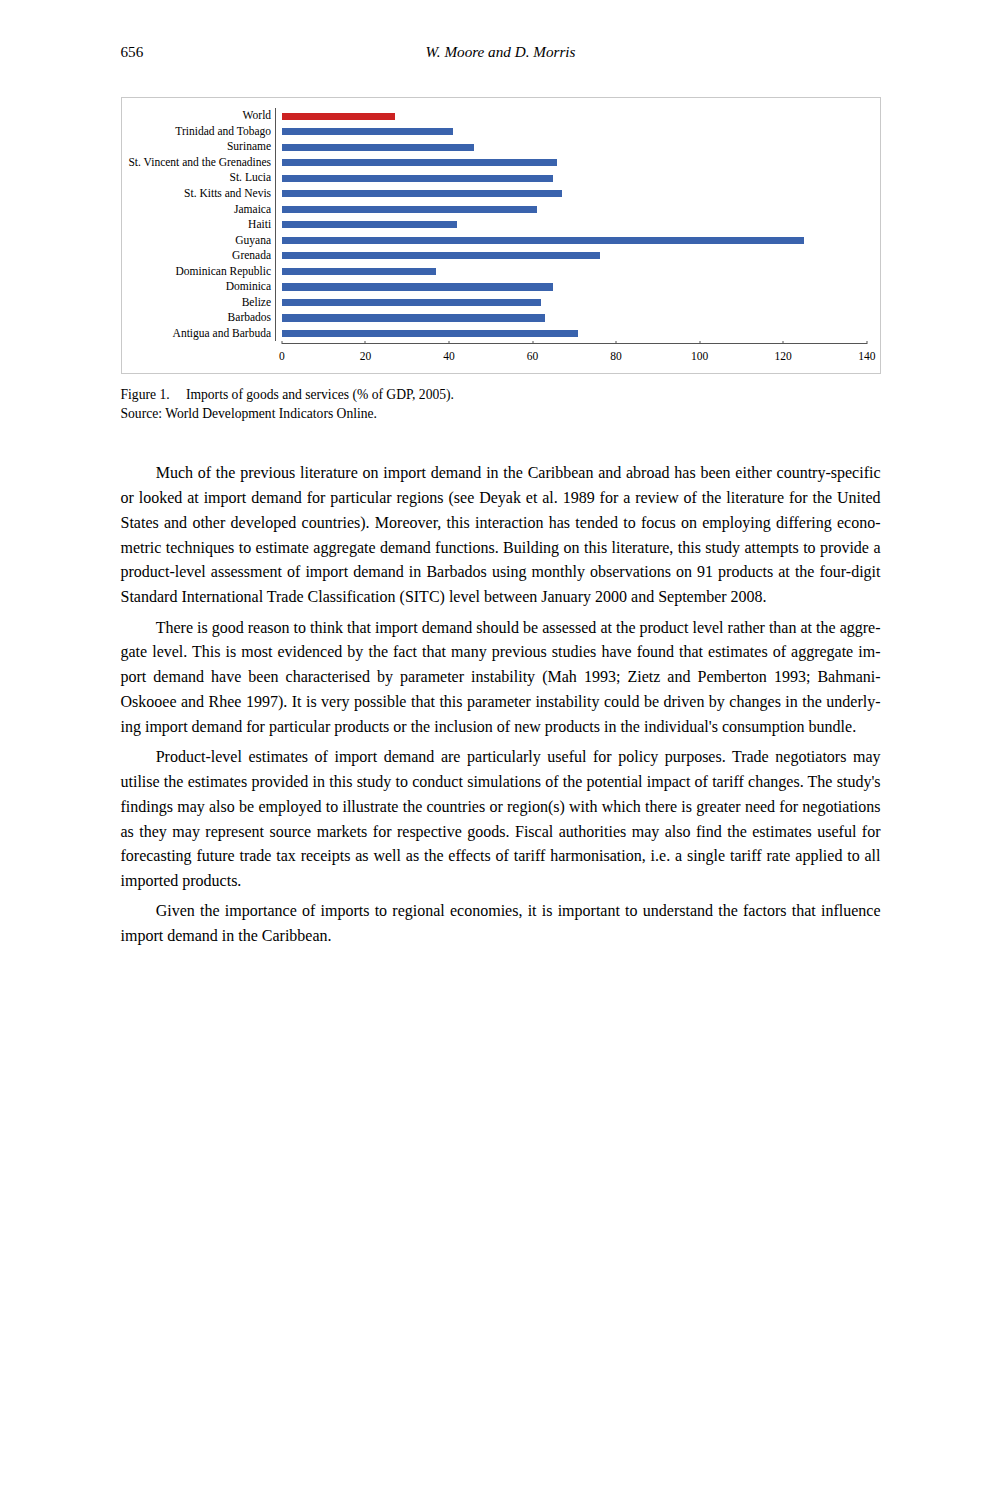656 W. Moore and D. Morris
World
Trinidad and Tobago
Suriname
St. Vincent and the Grenadines
St. Lucia
St. Kitts and Nevis
Jamaica
Haiti
Guyana
Grenada
Dominican Republic
Dominica
Belize
Barbados
Antigua and Barbuda
0 20 40 60 80 100 120 140
Figure 1. Imports of goods and services (% of GDP, 2005). Source: World Development Indicators Online.
Much of the previous literature on import demand in the Caribbean and abroad has been either country-specific or looked at import demand for particular regions (see Deyak et al. 1989 for a review of the literature for the United States and other developed countries). Moreover, this interaction has tended to focus on employing differing econometric techniques to estimate aggregate demand functions. Building on this literature, this study attempts to provide a product-level assessment of import demand in Barbados using monthly observations on 91 products at the four-digit Standard International Trade Classification (SITC) level between January 2000 and September 2008.
There is good reason to think that import demand should be assessed at the product level rather than at the aggregate level. This is most evidenced by the fact that many previous studies have found that estimates of aggregate import demand have been characterised by parameter instability (Mah 1993; Zietz and Pemberton 1993; Bahmani-Oskooee and Rhee 1997). It is very possible that this parameter instability could be driven by changes in the underlying import demand for particular products or the inclusion of new products in the individual's consumption bundle.
Product-level estimates of import demand are particularly useful for policy purposes. Trade negotiators may utilise the estimates provided in this study to conduct simulations of the potential impact of tariff changes. The study's findings may also be employed to illustrate the countries or region(s) with which there is greater need for negotiations as they may represent source markets for respective goods. Fiscal authorities may also find the estimates useful for forecasting future trade tax receipts as well as the effects of tariff harmonisation, i.e. a single tariff rate applied to all imported products.
Given the importance of imports to regional economies, it is important to understand the factors that influence import demand in the Caribbean.